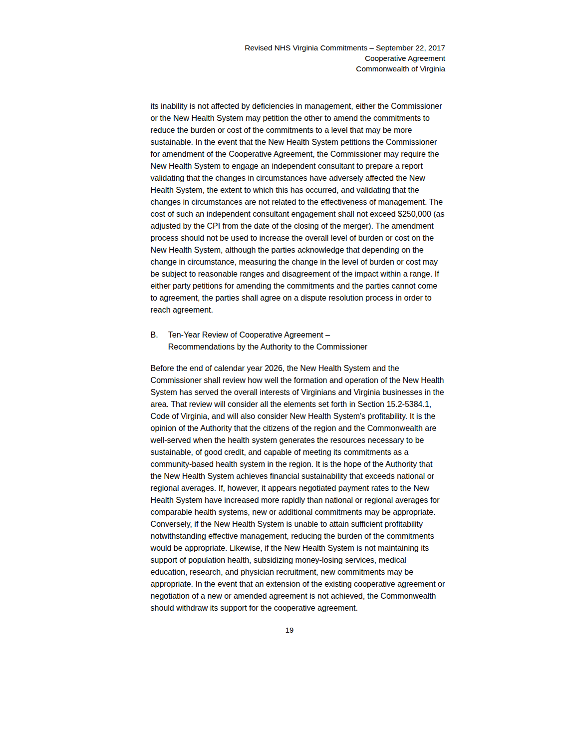Revised NHS Virginia Commitments – September 22, 2017
Cooperative Agreement
Commonwealth of Virginia
its inability is not affected by deficiencies in management, either the Commissioner or the New Health System may petition the other to amend the commitments to reduce the burden or cost of the commitments to a level that may be more sustainable. In the event that the New Health System petitions the Commissioner for amendment of the Cooperative Agreement, the Commissioner may require the New Health System to engage an independent consultant to prepare a report validating that the changes in circumstances have adversely affected the New Health System, the extent to which this has occurred, and validating that the changes in circumstances are not related to the effectiveness of management. The cost of such an independent consultant engagement shall not exceed $250,000 (as adjusted by the CPI from the date of the closing of the merger). The amendment process should not be used to increase the overall level of burden or cost on the New Health System, although the parties acknowledge that depending on the change in circumstance, measuring the change in the level of burden or cost may be subject to reasonable ranges and disagreement of the impact within a range. If either party petitions for amending the commitments and the parties cannot come to agreement, the parties shall agree on a dispute resolution process in order to reach agreement.
B.
Ten-Year Review of Cooperative Agreement – Recommendations by the Authority to the Commissioner
Before the end of calendar year 2026, the New Health System and the Commissioner shall review how well the formation and operation of the New Health System has served the overall interests of Virginians and Virginia businesses in the area. That review will consider all the elements set forth in Section 15.2-5384.1, Code of Virginia, and will also consider New Health System's profitability. It is the opinion of the Authority that the citizens of the region and the Commonwealth are well-served when the health system generates the resources necessary to be sustainable, of good credit, and capable of meeting its commitments as a community-based health system in the region. It is the hope of the Authority that the New Health System achieves financial sustainability that exceeds national or regional averages. If, however, it appears negotiated payment rates to the New Health System have increased more rapidly than national or regional averages for comparable health systems, new or additional commitments may be appropriate. Conversely, if the New Health System is unable to attain sufficient profitability notwithstanding effective management, reducing the burden of the commitments would be appropriate. Likewise, if the New Health System is not maintaining its support of population health, subsidizing money-losing services, medical education, research, and physician recruitment, new commitments may be appropriate. In the event that an extension of the existing cooperative agreement or negotiation of a new or amended agreement is not achieved, the Commonwealth should withdraw its support for the cooperative agreement.
19